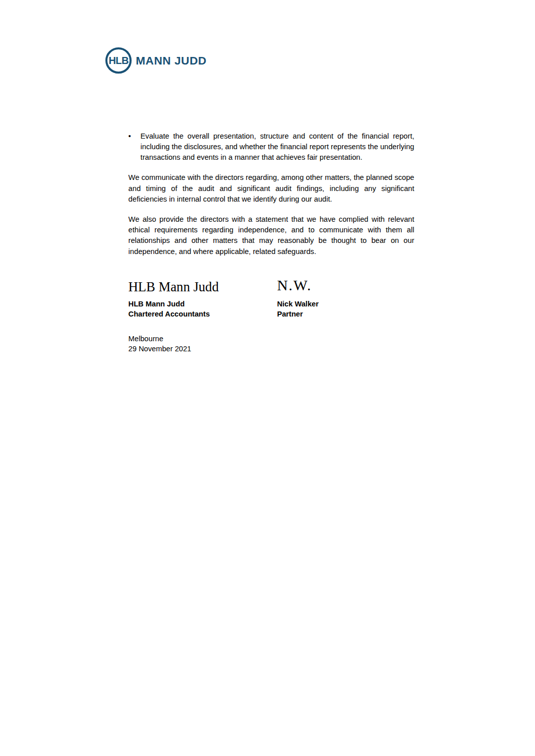HLB
MANN JUDD
Evaluate the overall presentation, structure and content of the financial report, including the disclosures, and whether the financial report represents the underlying transactions and events in a manner that achieves fair presentation.
We communicate with the directors regarding, among other matters, the planned scope and timing of the audit and significant audit findings, including any significant deficiencies in internal control that we identify during our audit.
We also provide the directors with a statement that we have complied with relevant ethical requirements regarding independence, and to communicate with them all relationships and other matters that may reasonably be thought to bear on our independence, and where applicable, related safeguards.
HLB Mann Judd
HLB Mann Judd
Chartered Accountants
N.W.
Nick Walker
Partner
Melbourne
29 November 2021